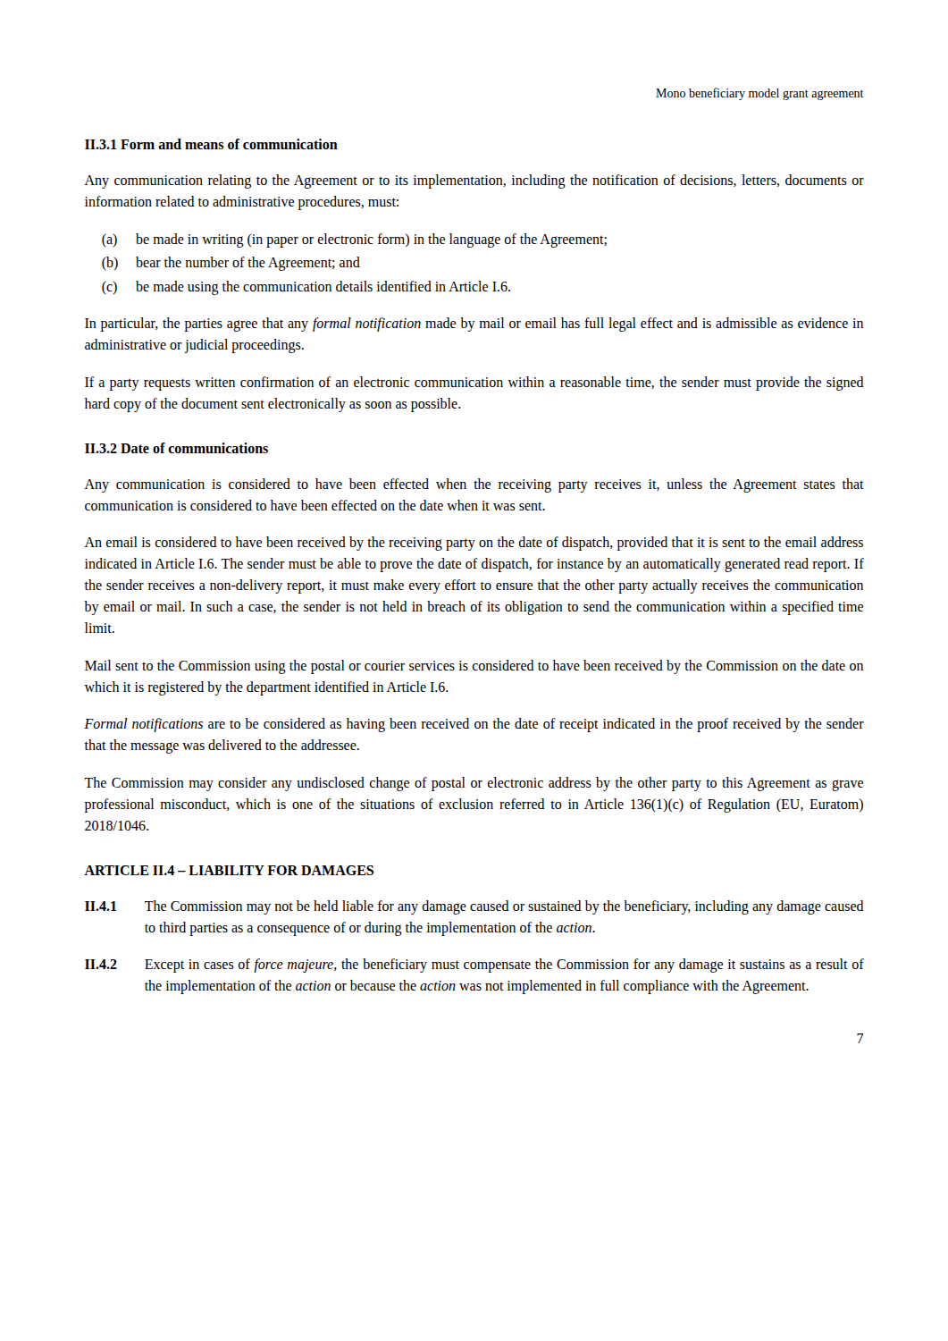Mono beneficiary model grant agreement
II.3.1 Form and means of communication
Any communication relating to the Agreement or to its implementation, including the notification of decisions, letters, documents or information related to administrative procedures, must:
(a) be made in writing (in paper or electronic form) in the language of the Agreement;
(b) bear the number of the Agreement; and
(c) be made using the communication details identified in Article I.6.
In particular, the parties agree that any formal notification made by mail or email has full legal effect and is admissible as evidence in administrative or judicial proceedings.
If a party requests written confirmation of an electronic communication within a reasonable time, the sender must provide the signed hard copy of the document sent electronically as soon as possible.
II.3.2 Date of communications
Any communication is considered to have been effected when the receiving party receives it, unless the Agreement states that communication is considered to have been effected on the date when it was sent.
An email is considered to have been received by the receiving party on the date of dispatch, provided that it is sent to the email address indicated in Article I.6. The sender must be able to prove the date of dispatch, for instance by an automatically generated read report. If the sender receives a non-delivery report, it must make every effort to ensure that the other party actually receives the communication by email or mail. In such a case, the sender is not held in breach of its obligation to send the communication within a specified time limit.
Mail sent to the Commission using the postal or courier services is considered to have been received by the Commission on the date on which it is registered by the department identified in Article I.6.
Formal notifications are to be considered as having been received on the date of receipt indicated in the proof received by the sender that the message was delivered to the addressee.
The Commission may consider any undisclosed change of postal or electronic address by the other party to this Agreement as grave professional misconduct, which is one of the situations of exclusion referred to in Article 136(1)(c) of Regulation (EU, Euratom) 2018/1046.
ARTICLE II.4 – LIABILITY FOR DAMAGES
II.4.1
The Commission may not be held liable for any damage caused or sustained by the beneficiary, including any damage caused to third parties as a consequence of or during the implementation of the action.
II.4.2
Except in cases of force majeure, the beneficiary must compensate the Commission for any damage it sustains as a result of the implementation of the action or because the action was not implemented in full compliance with the Agreement.
7